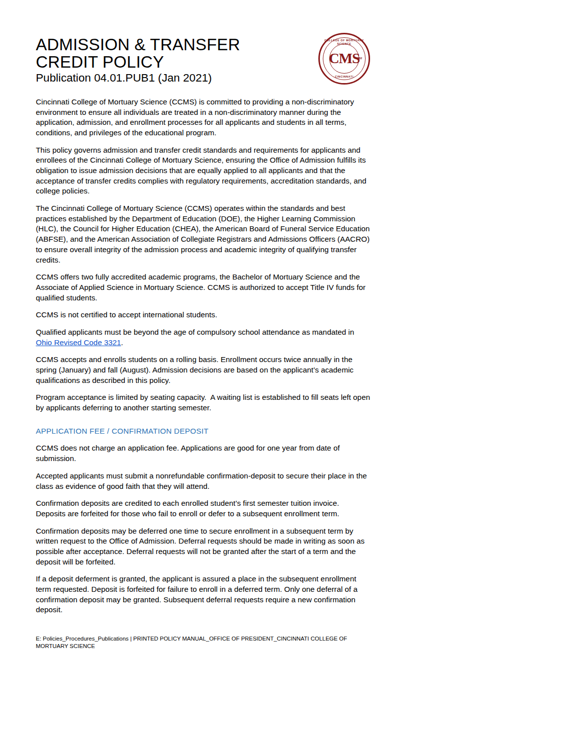College of Mortuary Science
CMS
1882
Cincinnati
ADMISSION & TRANSFER CREDIT POLICY
Publication 04.01.PUB1 (Jan 2021)
Cincinnati College of Mortuary Science (CCMS) is committed to providing a non-discriminatory environment to ensure all individuals are treated in a non-discriminatory manner during the application, admission, and enrollment processes for all applicants and students in all terms, conditions, and privileges of the educational program.
This policy governs admission and transfer credit standards and requirements for applicants and enrollees of the Cincinnati College of Mortuary Science, ensuring the Office of Admission fulfills its obligation to issue admission decisions that are equally applied to all applicants and that the acceptance of transfer credits complies with regulatory requirements, accreditation standards, and college policies.
The Cincinnati College of Mortuary Science (CCMS) operates within the standards and best practices established by the Department of Education (DOE), the Higher Learning Commission (HLC), the Council for Higher Education (CHEA), the American Board of Funeral Service Education (ABFSE), and the American Association of Collegiate Registrars and Admissions Officers (AACRO) to ensure overall integrity of the admission process and academic integrity of qualifying transfer credits.
CCMS offers two fully accredited academic programs, the Bachelor of Mortuary Science and the Associate of Applied Science in Mortuary Science. CCMS is authorized to accept Title IV funds for qualified students.
CCMS is not certified to accept international students.
Qualified applicants must be beyond the age of compulsory school attendance as mandated in Ohio Revised Code 3321.
CCMS accepts and enrolls students on a rolling basis. Enrollment occurs twice annually in the spring (January) and fall (August). Admission decisions are based on the applicant’s academic qualifications as described in this policy.
Program acceptance is limited by seating capacity. A waiting list is established to fill seats left open by applicants deferring to another starting semester.
Application Fee / Confirmation Deposit
CCMS does not charge an application fee. Applications are good for one year from date of submission.
Accepted applicants must submit a nonrefundable confirmation‑deposit to secure their place in the class as evidence of good faith that they will attend.
Confirmation deposits are credited to each enrolled student’s first semester tuition invoice. Deposits are forfeited for those who fail to enroll or defer to a subsequent enrollment term.
Confirmation deposits may be deferred one time to secure enrollment in a subsequent term by written request to the Office of Admission. Deferral requests should be made in writing as soon as possible after acceptance. Deferral requests will not be granted after the start of a term and the deposit will be forfeited.
If a deposit deferment is granted, the applicant is assured a place in the subsequent enrollment term requested. Deposit is forfeited for failure to enroll in a deferred term. Only one deferral of a confirmation deposit may be granted. Subsequent deferral requests require a new confirmation deposit.
E: Policies_Procedures_Publications | PRINTED POLICY MANUAL_OFFICE OF PRESIDENT_CINCINNATI COLLEGE OF MORTUARY SCIENCE